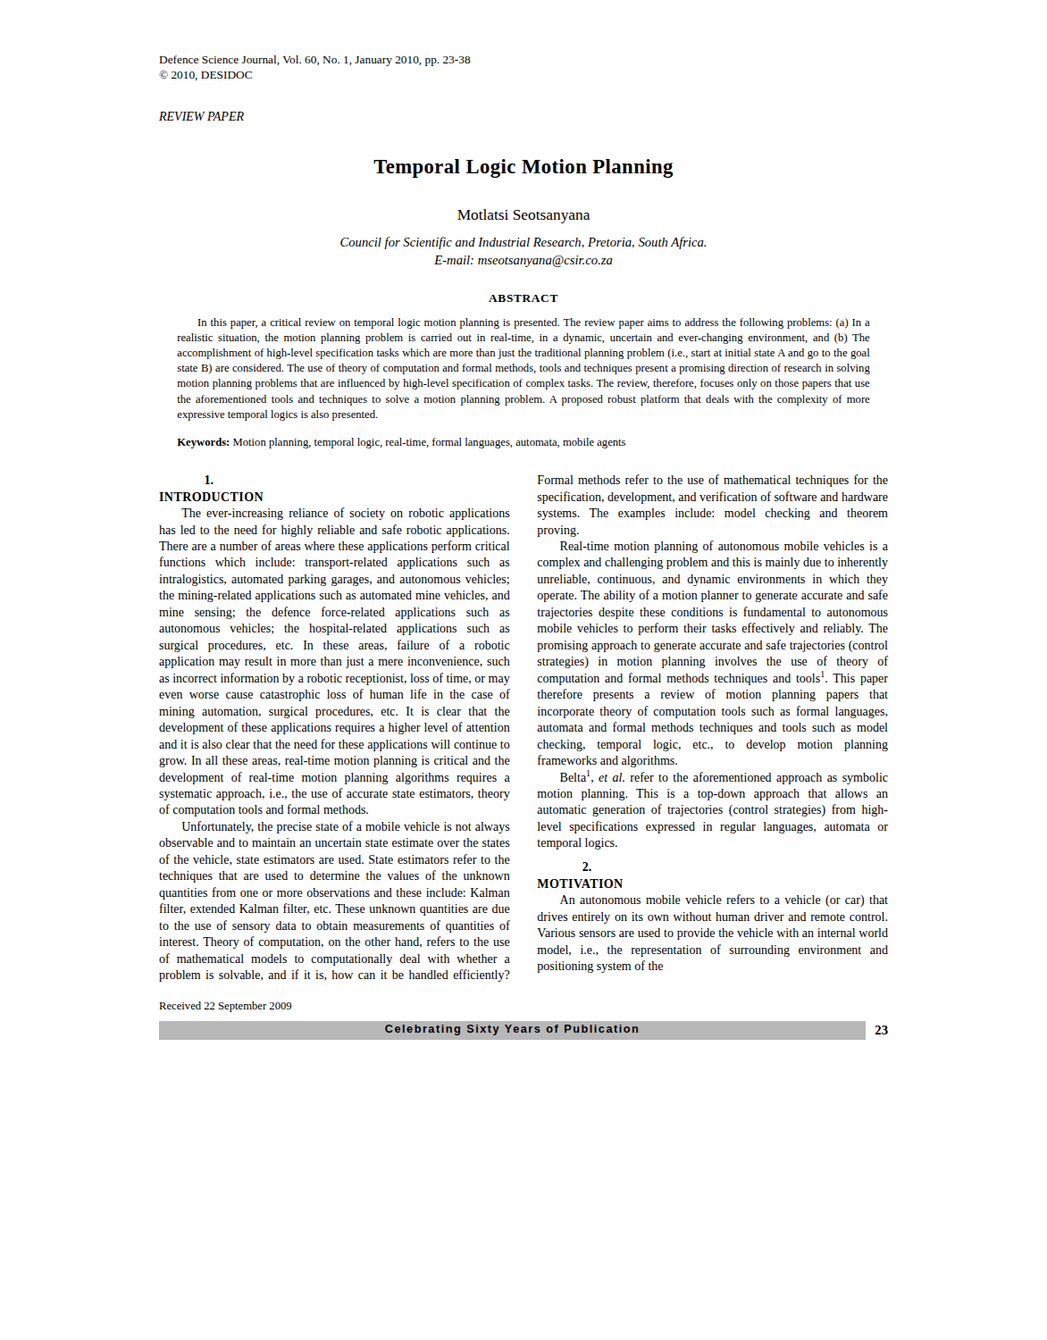Defence Science Journal, Vol. 60, No. 1, January 2010, pp. 23-38
© 2010, DESIDOC
REVIEW PAPER
Temporal Logic Motion Planning
Motlatsi Seotsanyana
Council for Scientific and Industrial Research, Pretoria, South Africa.
E-mail: mseotsanyana@csir.co.za
ABSTRACT
In this paper, a critical review on temporal logic motion planning is presented. The review paper aims to address the following problems: (a) In a realistic situation, the motion planning problem is carried out in real-time, in a dynamic, uncertain and ever-changing environment, and (b) The accomplishment of high-level specification tasks which are more than just the traditional planning problem (i.e., start at initial state A and go to the goal state B) are considered. The use of theory of computation and formal methods, tools and techniques present a promising direction of research in solving motion planning problems that are influenced by high-level specification of complex tasks. The review, therefore, focuses only on those papers that use the aforementioned tools and techniques to solve a motion planning problem. A proposed robust platform that deals with the complexity of more expressive temporal logics is also presented.
Keywords: Motion planning, temporal logic, real-time, formal languages, automata, mobile agents
1.
INTRODUCTION
The ever-increasing reliance of society on robotic applications has led to the need for highly reliable and safe robotic applications. There are a number of areas where these applications perform critical functions which include: transport-related applications such as intralogistics, automated parking garages, and autonomous vehicles; the mining-related applications such as automated mine vehicles, and mine sensing; the defence force-related applications such as autonomous vehicles; the hospital-related applications such as surgical procedures, etc. In these areas, failure of a robotic application may result in more than just a mere inconvenience, such as incorrect information by a robotic receptionist, loss of time, or may even worse cause catastrophic loss of human life in the case of mining automation, surgical procedures, etc. It is clear that the development of these applications requires a higher level of attention and it is also clear that the need for these applications will continue to grow. In all these areas, real-time motion planning is critical and the development of real-time motion planning algorithms requires a systematic approach, i.e., the use of accurate state estimators, theory of computation tools and formal methods.
Unfortunately, the precise state of a mobile vehicle is not always observable and to maintain an uncertain state estimate over the states of the vehicle, state estimators are used. State estimators refer to the techniques that are used to determine the values of the unknown quantities from one or more observations and these include: Kalman filter, extended Kalman filter, etc. These unknown quantities are due to the use of sensory data to obtain measurements of quantities of interest. Theory of computation, on the other hand, refers to the use of mathematical models to computationally deal with whether a problem is solvable, and if it is, how can it be handled efficiently? Formal methods refer to the use of mathematical techniques for the specification, development, and verification of software and hardware systems. The examples include: model checking and theorem proving.
Real-time motion planning of autonomous mobile vehicles is a complex and challenging problem and this is mainly due to inherently unreliable, continuous, and dynamic environments in which they operate. The ability of a motion planner to generate accurate and safe trajectories despite these conditions is fundamental to autonomous mobile vehicles to perform their tasks effectively and reliably. The promising approach to generate accurate and safe trajectories (control strategies) in motion planning involves the use of theory of computation and formal methods techniques and tools1. This paper therefore presents a review of motion planning papers that incorporate theory of computation tools such as formal languages, automata and formal methods techniques and tools such as model checking, temporal logic, etc., to develop motion planning frameworks and algorithms.
Belta1, et al. refer to the aforementioned approach as symbolic motion planning. This is a top-down approach that allows an automatic generation of trajectories (control strategies) from high-level specifications expressed in regular languages, automata or temporal logics.
2.
MOTIVATION
An autonomous mobile vehicle refers to a vehicle (or car) that drives entirely on its own without human driver and remote control. Various sensors are used to provide the vehicle with an internal world model, i.e., the representation of surrounding environment and positioning system of the
Received 22 September 2009
Celebrating Sixty Years of Publication
23